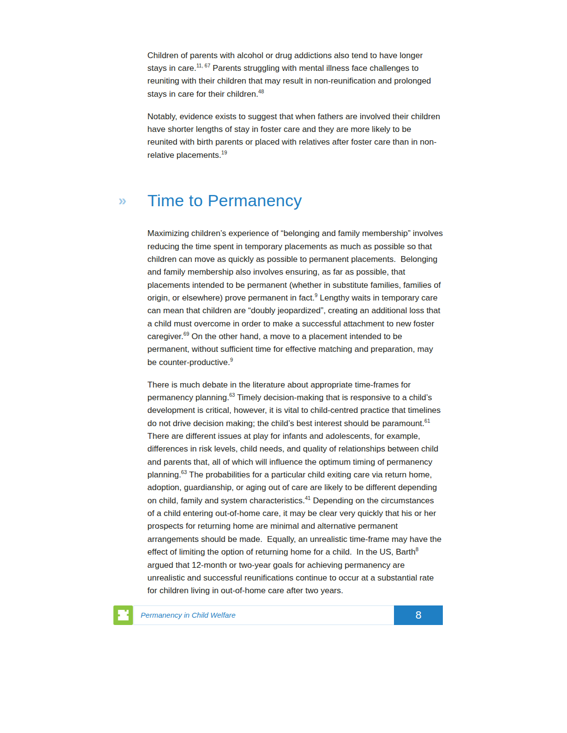Children of parents with alcohol or drug addictions also tend to have longer stays in care.11, 67 Parents struggling with mental illness face challenges to reuniting with their children that may result in non-reunification and prolonged stays in care for their children.48
Notably, evidence exists to suggest that when fathers are involved their children have shorter lengths of stay in foster care and they are more likely to be reunited with birth parents or placed with relatives after foster care than in non-relative placements.19
»Time to Permanency
Maximizing children’s experience of “belonging and family membership” involves reducing the time spent in temporary placements as much as possible so that children can move as quickly as possible to permanent placements. Belonging and family membership also involves ensuring, as far as possible, that placements intended to be permanent (whether in substitute families, families of origin, or elsewhere) prove permanent in fact.9 Lengthy waits in temporary care can mean that children are “doubly jeopardized”, creating an additional loss that a child must overcome in order to make a successful attachment to new foster caregiver.69 On the other hand, a move to a placement intended to be permanent, without sufficient time for effective matching and preparation, may be counter-productive.9
There is much debate in the literature about appropriate time-frames for permanency planning.63 Timely decision-making that is responsive to a child’s development is critical, however, it is vital to child-centred practice that timelines do not drive decision making; the child’s best interest should be paramount.61 There are different issues at play for infants and adolescents, for example, differences in risk levels, child needs, and quality of relationships between child and parents that, all of which will influence the optimum timing of permanency planning.63 The probabilities for a particular child exiting care via return home, adoption, guardianship, or aging out of care are likely to be different depending on child, family and system characteristics.41 Depending on the circumstances of a child entering out-of-home care, it may be clear very quickly that his or her prospects for returning home are minimal and alternative permanent arrangements should be made. Equally, an unrealistic time-frame may have the effect of limiting the option of returning home for a child. In the US, Barth8 argued that 12-month or two-year goals for achieving permanency are unrealistic and successful reunifications continue to occur at a substantial rate for children living in out-of-home care after two years.
Permanency in Child Welfare
8